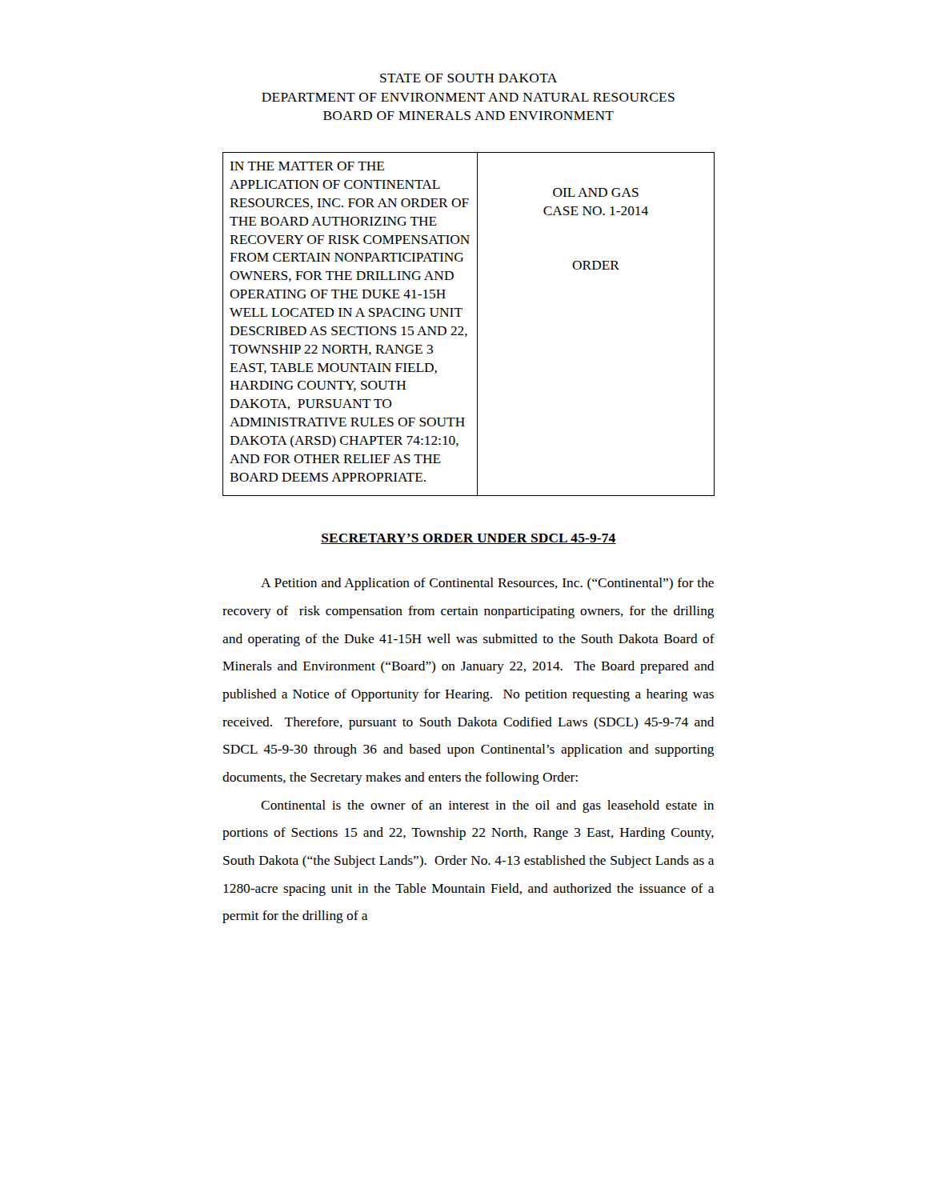STATE OF SOUTH DAKOTA
DEPARTMENT OF ENVIRONMENT AND NATURAL RESOURCES
BOARD OF MINERALS AND ENVIRONMENT
| IN THE MATTER OF THE APPLICATION OF CONTINENTAL RESOURCES, INC. FOR AN ORDER OF THE BOARD AUTHORIZING THE RECOVERY OF RISK COMPENSATION FROM CERTAIN NONPARTICIPATING OWNERS, FOR THE DRILLING AND OPERATING OF THE DUKE 41-15H WELL LOCATED IN A SPACING UNIT DESCRIBED AS SECTIONS 15 AND 22, TOWNSHIP 22 NORTH, RANGE 3 EAST, TABLE MOUNTAIN FIELD, HARDING COUNTY, SOUTH DAKOTA, PURSUANT TO ADMINISTRATIVE RULES OF SOUTH DAKOTA (ARSD) CHAPTER 74:12:10, AND FOR OTHER RELIEF AS THE BOARD DEEMS APPROPRIATE. | OIL AND GAS CASE NO. 1-2014 ORDER |
SECRETARY’S ORDER UNDER SDCL 45-9-74
A Petition and Application of Continental Resources, Inc. (“Continental”) for the recovery of risk compensation from certain nonparticipating owners, for the drilling and operating of the Duke 41-15H well was submitted to the South Dakota Board of Minerals and Environment (“Board”) on January 22, 2014. The Board prepared and published a Notice of Opportunity for Hearing. No petition requesting a hearing was received. Therefore, pursuant to South Dakota Codified Laws (SDCL) 45-9-74 and SDCL 45-9-30 through 36 and based upon Continental’s application and supporting documents, the Secretary makes and enters the following Order:
Continental is the owner of an interest in the oil and gas leasehold estate in portions of Sections 15 and 22, Township 22 North, Range 3 East, Harding County, South Dakota (“the Subject Lands”). Order No. 4-13 established the Subject Lands as a 1280-acre spacing unit in the Table Mountain Field, and authorized the issuance of a permit for the drilling of a